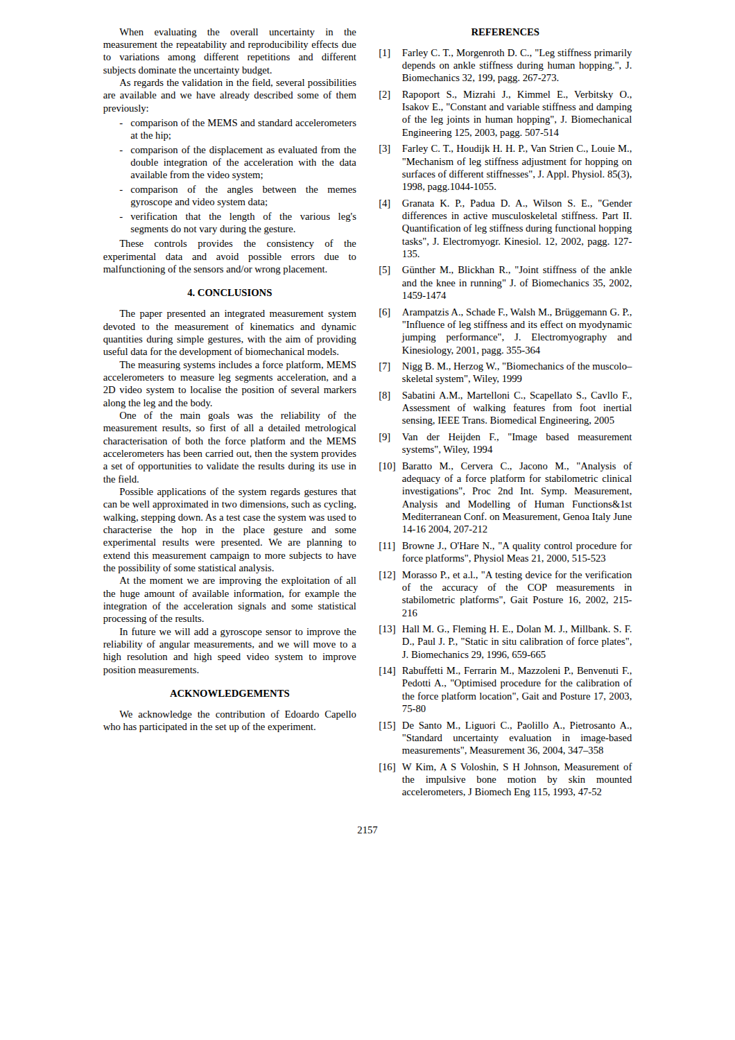When evaluating the overall uncertainty in the measurement the repeatability and reproducibility effects due to variations among different repetitions and different subjects dominate the uncertainty budget.
As regards the validation in the field, several possibilities are available and we have already described some of them previously:
comparison of the MEMS and standard accelerometers at the hip;
comparison of the displacement as evaluated from the double integration of the acceleration with the data available from the video system;
comparison of the angles between the memes gyroscope and video system data;
verification that the length of the various leg's segments do not vary during the gesture.
These controls provides the consistency of the experimental data and avoid possible errors due to malfunctioning of the sensors and/or wrong placement.
4. Conclusions
The paper presented an integrated measurement system devoted to the measurement of kinematics and dynamic quantities during simple gestures, with the aim of providing useful data for the development of biomechanical models.
The measuring systems includes a force platform, MEMS accelerometers to measure leg segments acceleration, and a 2D video system to localise the position of several markers along the leg and the body.
One of the main goals was the reliability of the measurement results, so first of all a detailed metrological characterisation of both the force platform and the MEMS accelerometers has been carried out, then the system provides a set of opportunities to validate the results during its use in the field.
Possible applications of the system regards gestures that can be well approximated in two dimensions, such as cycling, walking, stepping down. As a test case the system was used to characterise the hop in the place gesture and some experimental results were presented. We are planning to extend this measurement campaign to more subjects to have the possibility of some statistical analysis.
At the moment we are improving the exploitation of all the huge amount of available information, for example the integration of the acceleration signals and some statistical processing of the results.
In future we will add a gyroscope sensor to improve the reliability of angular measurements, and we will move to a high resolution and high speed video system to improve position measurements.
Acknowledgements
We acknowledge the contribution of Edoardo Capello who has participated in the set up of the experiment.
References
Farley C. T., Morgenroth D. C., "Leg stiffness primarily depends on ankle stiffness during human hopping.", J. Biomechanics 32, 199, pagg. 267-273.
Rapoport S., Mizrahi J., Kimmel E., Verbitsky O., Isakov E., "Constant and variable stiffness and damping of the leg joints in human hopping", J. Biomechanical Engineering 125, 2003, pagg. 507-514
Farley C. T., Houdijk H. H. P., Van Strien C., Louie M., "Mechanism of leg stiffness adjustment for hopping on surfaces of different stiffnesses", J. Appl. Physiol. 85(3), 1998, pagg.1044-1055.
Granata K. P., Padua D. A., Wilson S. E., "Gender differences in active musculoskeletal stiffness. Part II. Quantification of leg stiffness during functional hopping tasks", J. Electromyogr. Kinesiol. 12, 2002, pagg. 127-135.
Günther M., Blickhan R., "Joint stiffness of the ankle and the knee in running" J. of Biomechanics 35, 2002, 1459-1474
Arampatzis A., Schade F., Walsh M., Brüggemann G. P., "Influence of leg stiffness and its effect on myodynamic jumping performance", J. Electromyography and Kinesiology, 2001, pagg. 355-364
Nigg B. M., Herzog W., "Biomechanics of the muscolo–skeletal system", Wiley, 1999
Sabatini A.M., Martelloni C., Scapellato S., Cavllo F., Assessment of walking features from foot inertial sensing, IEEE Trans. Biomedical Engineering, 2005
Van der Heijden F., "Image based measurement systems", Wiley, 1994
Baratto M., Cervera C., Jacono M., "Analysis of adequacy of a force platform for stabilometric clinical investigations", Proc 2nd Int. Symp. Measurement, Analysis and Modelling of Human Functions&1st Mediterranean Conf. on Measurement, Genoa Italy June 14-16 2004, 207-212
Browne J., O'Hare N., "A quality control procedure for force platforms", Physiol Meas 21, 2000, 515-523
Morasso P., et a.l., "A testing device for the verification of the accuracy of the COP measurements in stabilometric platforms", Gait Posture 16, 2002, 215-216
Hall M. G., Fleming H. E., Dolan M. J., Millbank. S. F. D., Paul J. P., "Static in situ calibration of force plates", J. Biomechanics 29, 1996, 659-665
Rabuffetti M., Ferrarin M., Mazzoleni P., Benvenuti F., Pedotti A., "Optimised procedure for the calibration of the force platform location", Gait and Posture 17, 2003, 75-80
De Santo M., Liguori C., Paolillo A., Pietrosanto A., "Standard uncertainty evaluation in image-based measurements", Measurement 36, 2004, 347–358
W Kim, A S Voloshin, S H Johnson, Measurement of the impulsive bone motion by skin mounted accelerometers, J Biomech Eng 115, 1993, 47-52
2157